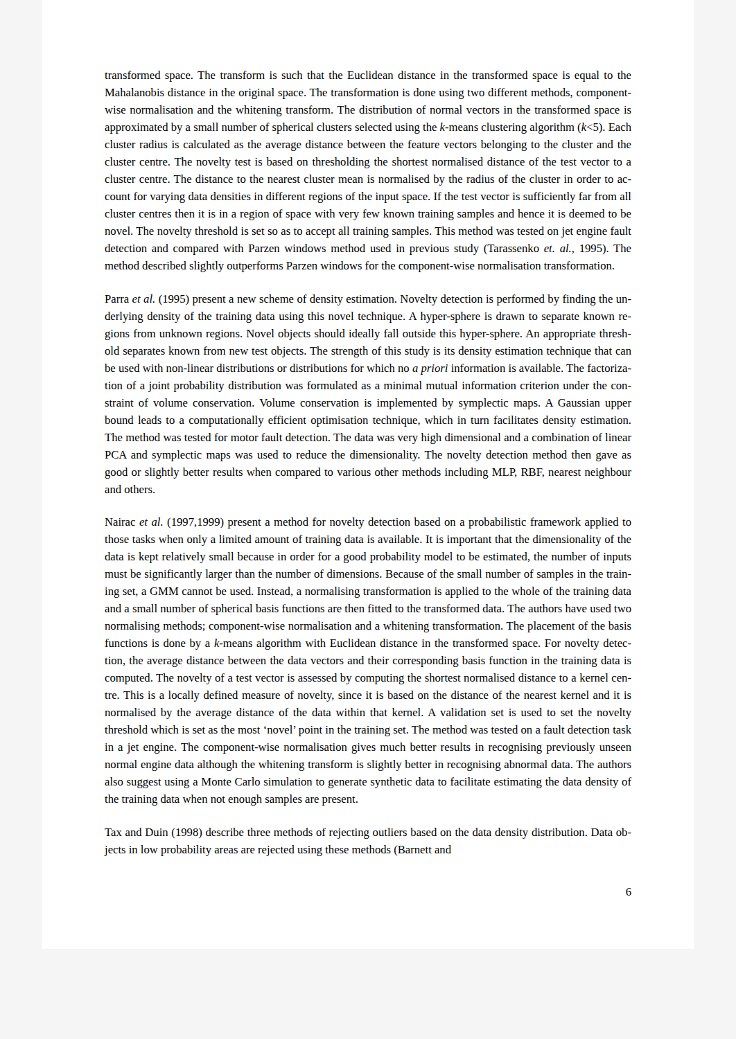transformed space. The transform is such that the Euclidean distance in the transformed space is equal to the Mahalanobis distance in the original space. The transformation is done using two different methods, component-wise normalisation and the whitening transform. The distribution of normal vectors in the transformed space is approximated by a small number of spherical clusters selected using the k-means clustering algorithm (k<5). Each cluster radius is calculated as the average distance between the feature vectors belonging to the cluster and the cluster centre. The novelty test is based on thresholding the shortest normalised distance of the test vector to a cluster centre. The distance to the nearest cluster mean is normalised by the radius of the cluster in order to account for varying data densities in different regions of the input space. If the test vector is sufficiently far from all cluster centres then it is in a region of space with very few known training samples and hence it is deemed to be novel. The novelty threshold is set so as to accept all training samples. This method was tested on jet engine fault detection and compared with Parzen windows method used in previous study (Tarassenko et. al., 1995). The method described slightly outperforms Parzen windows for the component-wise normalisation transformation.
Parra et al. (1995) present a new scheme of density estimation. Novelty detection is performed by finding the underlying density of the training data using this novel technique. A hyper-sphere is drawn to separate known regions from unknown regions. Novel objects should ideally fall outside this hyper-sphere. An appropriate threshold separates known from new test objects. The strength of this study is its density estimation technique that can be used with non-linear distributions or distributions for which no a priori information is available. The factorization of a joint probability distribution was formulated as a minimal mutual information criterion under the constraint of volume conservation. Volume conservation is implemented by symplectic maps. A Gaussian upper bound leads to a computationally efficient optimisation technique, which in turn facilitates density estimation. The method was tested for motor fault detection. The data was very high dimensional and a combination of linear PCA and symplectic maps was used to reduce the dimensionality. The novelty detection method then gave as good or slightly better results when compared to various other methods including MLP, RBF, nearest neighbour and others.
Nairac et al. (1997,1999) present a method for novelty detection based on a probabilistic framework applied to those tasks when only a limited amount of training data is available. It is important that the dimensionality of the data is kept relatively small because in order for a good probability model to be estimated, the number of inputs must be significantly larger than the number of dimensions. Because of the small number of samples in the training set, a GMM cannot be used. Instead, a normalising transformation is applied to the whole of the training data and a small number of spherical basis functions are then fitted to the transformed data. The authors have used two normalising methods; component-wise normalisation and a whitening transformation. The placement of the basis functions is done by a k-means algorithm with Euclidean distance in the transformed space. For novelty detection, the average distance between the data vectors and their corresponding basis function in the training data is computed. The novelty of a test vector is assessed by computing the shortest normalised distance to a kernel centre. This is a locally defined measure of novelty, since it is based on the distance of the nearest kernel and it is normalised by the average distance of the data within that kernel. A validation set is used to set the novelty threshold which is set as the most ‘novel’ point in the training set. The method was tested on a fault detection task in a jet engine. The component-wise normalisation gives much better results in recognising previously unseen normal engine data although the whitening transform is slightly better in recognising abnormal data. The authors also suggest using a Monte Carlo simulation to generate synthetic data to facilitate estimating the data density of the training data when not enough samples are present.
Tax and Duin (1998) describe three methods of rejecting outliers based on the data density distribution. Data objects in low probability areas are rejected using these methods (Barnett and
6